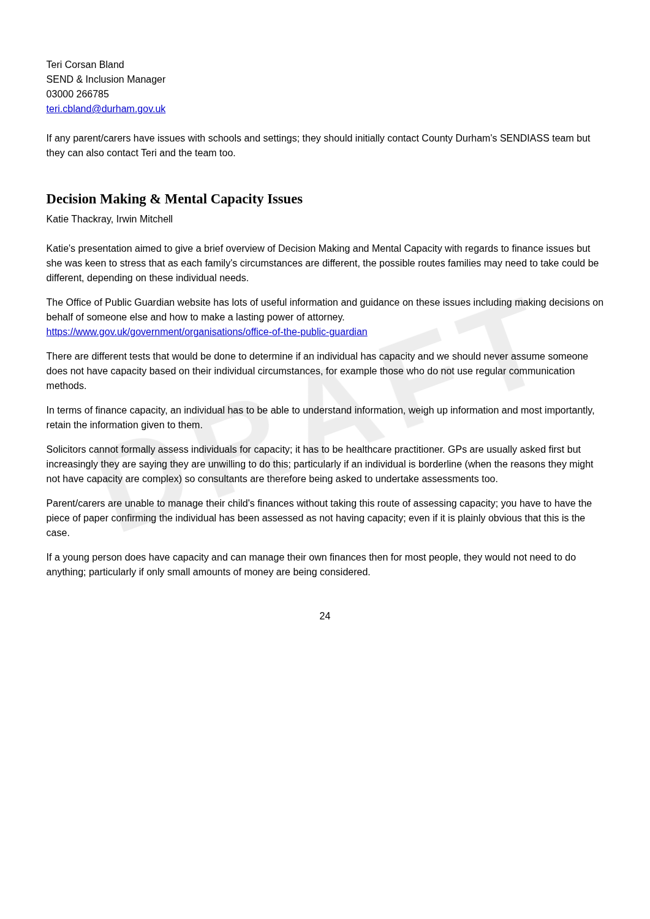DRAFT
Teri Corsan Bland
SEND & Inclusion Manager
03000 266785
teri.cbland@durham.gov.uk
If any parent/carers have issues with schools and settings; they should initially contact County Durham's SENDIASS team but they can also contact Teri and the team too.
Decision Making & Mental Capacity Issues
Katie Thackray, Irwin Mitchell
Katie's presentation aimed to give a brief overview of Decision Making and Mental Capacity with regards to finance issues but she was keen to stress that as each family's circumstances are different, the possible routes families may need to take could be different, depending on these individual needs.
The Office of Public Guardian website has lots of useful information and guidance on these issues including making decisions on behalf of someone else and how to make a lasting power of attorney.
https://www.gov.uk/government/organisations/office-of-the-public-guardian
There are different tests that would be done to determine if an individual has capacity and we should never assume someone does not have capacity based on their individual circumstances, for example those who do not use regular communication methods.
In terms of finance capacity, an individual has to be able to understand information, weigh up information and most importantly, retain the information given to them.
Solicitors cannot formally assess individuals for capacity; it has to be healthcare practitioner. GPs are usually asked first but increasingly they are saying they are unwilling to do this; particularly if an individual is borderline (when the reasons they might not have capacity are complex) so consultants are therefore being asked to undertake assessments too.
Parent/carers are unable to manage their child's finances without taking this route of assessing capacity; you have to have the piece of paper confirming the individual has been assessed as not having capacity; even if it is plainly obvious that this is the case.
If a young person does have capacity and can manage their own finances then for most people, they would not need to do anything; particularly if only small amounts of money are being considered.
24